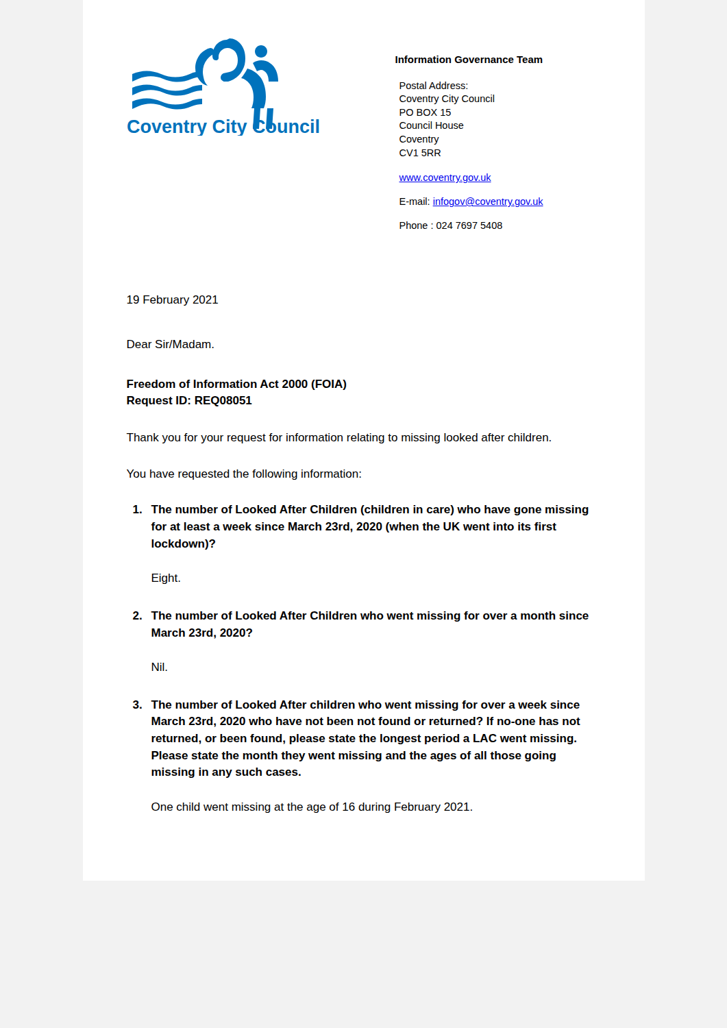Coventry City Council
Information Governance Team
Postal Address:
Coventry City Council
PO BOX 15
Council House
Coventry
CV1 5RR
www.coventry.gov.uk
E-mail: infogov@coventry.gov.uk
Phone : 024 7697 5408
19 February 2021
Dear Sir/Madam.
Freedom of Information Act 2000 (FOIA) Request ID: REQ08051
Thank you for your request for information relating to missing looked after children.
You have requested the following information:
The number of Looked After Children (children in care) who have gone missing for at least a week since March 23rd, 2020 (when the UK went into its first lockdown)?
Eight.
The number of Looked After Children who went missing for over a month since March 23rd, 2020?
Nil.
The number of Looked After children who went missing for over a week since March 23rd, 2020 who have not been not found or returned? If no-one has not returned, or been found, please state the longest period a LAC went missing. Please state the month they went missing and the ages of all those going missing in any such cases.
One child went missing at the age of 16 during February 2021.